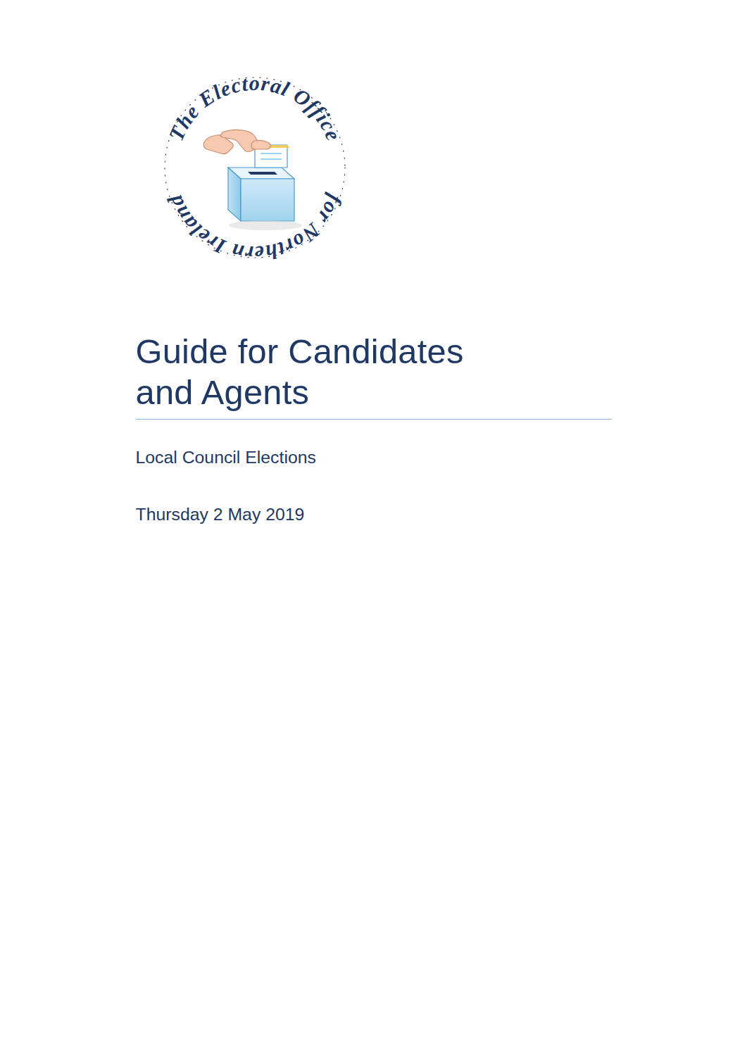The Electoral Office for Northern Ireland
Guide for Candidates and Agents
Local Council Elections
Thursday 2 May 2019